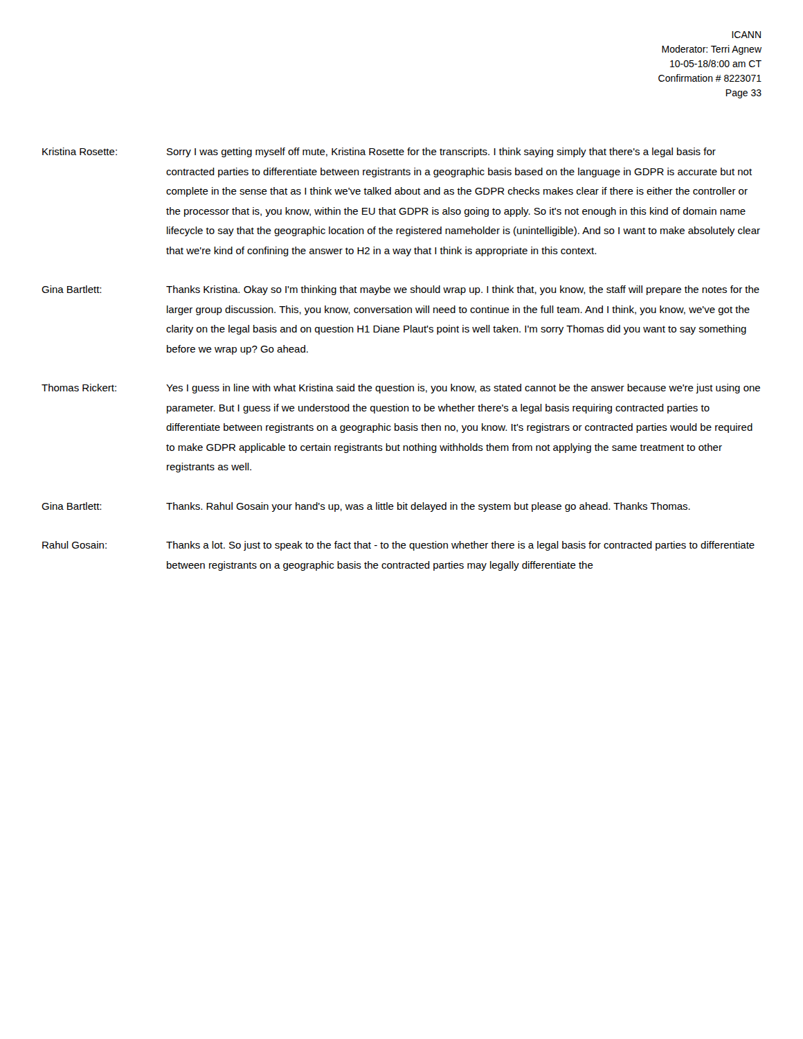ICANN
Moderator: Terri Agnew
10-05-18/8:00 am CT
Confirmation # 8223071
Page 33
Kristina Rosette:
Sorry I was getting myself off mute, Kristina Rosette for the transcripts. I think saying simply that there's a legal basis for contracted parties to differentiate between registrants in a geographic basis based on the language in GDPR is accurate but not complete in the sense that as I think we've talked about and as the GDPR checks makes clear if there is either the controller or the processor that is, you know, within the EU that GDPR is also going to apply. So it's not enough in this kind of domain name lifecycle to say that the geographic location of the registered nameholder is (unintelligible). And so I want to make absolutely clear that we're kind of confining the answer to H2 in a way that I think is appropriate in this context.
Gina Bartlett:
Thanks Kristina. Okay so I'm thinking that maybe we should wrap up. I think that, you know, the staff will prepare the notes for the larger group discussion. This, you know, conversation will need to continue in the full team. And I think, you know, we've got the clarity on the legal basis and on question H1 Diane Plaut's point is well taken. I'm sorry Thomas did you want to say something before we wrap up? Go ahead.
Thomas Rickert:
Yes I guess in line with what Kristina said the question is, you know, as stated cannot be the answer because we're just using one parameter. But I guess if we understood the question to be whether there's a legal basis requiring contracted parties to differentiate between registrants on a geographic basis then no, you know. It's registrars or contracted parties would be required to make GDPR applicable to certain registrants but nothing withholds them from not applying the same treatment to other registrants as well.
Gina Bartlett:
Thanks. Rahul Gosain your hand's up, was a little bit delayed in the system but please go ahead. Thanks Thomas.
Rahul Gosain:
Thanks a lot. So just to speak to the fact that - to the question whether there is a legal basis for contracted parties to differentiate between registrants on a geographic basis the contracted parties may legally differentiate the